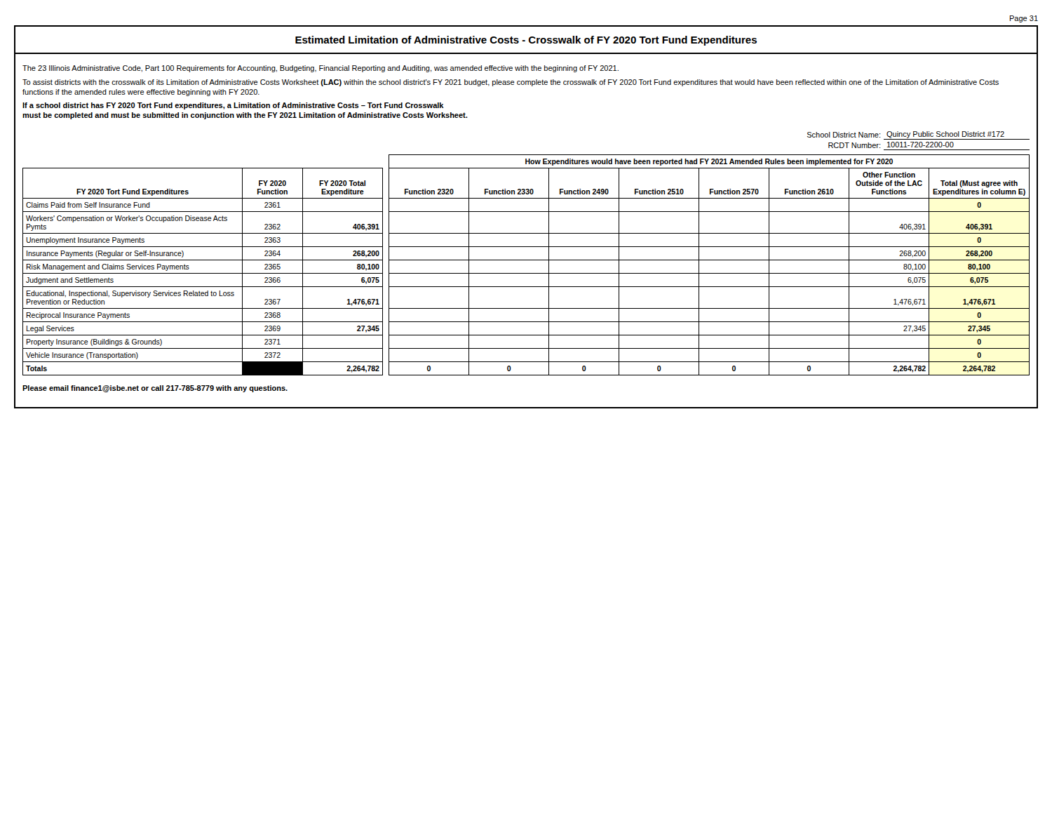Page 31
Estimated Limitation of Administrative Costs - Crosswalk of FY 2020 Tort Fund Expenditures
The 23 Illinois Administrative Code, Part 100 Requirements for Accounting, Budgeting, Financial Reporting and Auditing, was amended effective with the beginning of FY 2021.
To assist districts with the crosswalk of its Limitation of Administrative Costs Worksheet (LAC) within the school district's FY 2021 budget, please complete the crosswalk of FY 2020 Tort Fund expenditures that would have been reflected within one of the Limitation of Administrative Costs functions if the amended rules were effective beginning with FY 2020.
If a school district has FY 2020 Tort Fund expenditures, a Limitation of Administrative Costs – Tort Fund Crosswalk
must be completed and must be submitted in conjunction with the FY 2021 Limitation of Administrative Costs Worksheet.
| School District Name: | Quincy Public School District #172 |
| RCDT Number: | 10011-720-2200-00 |
| | | How Expenditures would have been reported had FY 2021 Amended Rules been implemented for FY 2020 |
| FY 2020 Tort Fund Expenditures | FY 2020 Function | FY 2020 Total Expenditure | | Function 2320 | Function 2330 | Function 2490 | Function 2510 | Function 2570 | Function 2610 | Other Function Outside of the LAC Functions | Total (Must agree with Expenditures in column E) |
| Claims Paid from Self Insurance Fund | 2361 | | | | | | | | | | 0 |
| Workers' Compensation or Worker's Occupation Disease Acts Pymts | 2362 | 406,391 | | | | | | | | 406,391 | 406,391 |
| Unemployment Insurance Payments | 2363 | | | | | | | | | | 0 |
| Insurance Payments (Regular or Self-Insurance) | 2364 | 268,200 | | | | | | | | 268,200 | 268,200 |
| Risk Management and Claims Services Payments | 2365 | 80,100 | | | | | | | | 80,100 | 80,100 |
| Judgment and Settlements | 2366 | 6,075 | | | | | | | | 6,075 | 6,075 |
| Educational, Inspectional, Supervisory Services Related to Loss Prevention or Reduction | 2367 | 1,476,671 | | | | | | | | 1,476,671 | 1,476,671 |
| Reciprocal Insurance Payments | 2368 | | | | | | | | | | 0 |
| Legal Services | 2369 | 27,345 | | | | | | | | 27,345 | 27,345 |
| Property Insurance (Buildings & Grounds) | 2371 | | | | | | | | | | 0 |
| Vehicle Insurance (Transportation) | 2372 | | | | | | | | | | 0 |
| Totals | | 2,264,782 | | 0 | 0 | 0 | 0 | 0 | 0 | 2,264,782 | 2,264,782 |
Please email finance1@isbe.net or call 217-785-8779 with any questions.